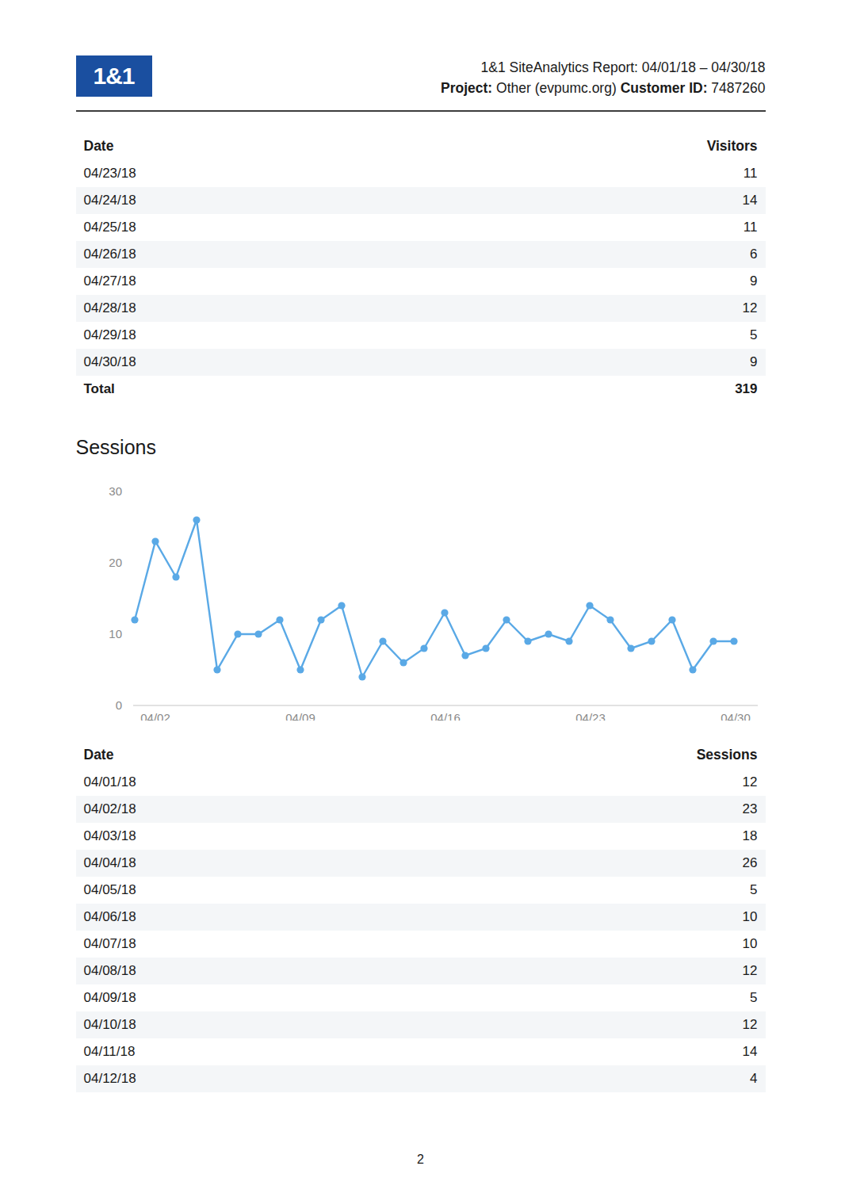1&1
1&1 SiteAnalytics Report: 04/01/18 – 04/30/18
Project: Other (evpumc.org) Customer ID: 7487260
| Date | Visitors |
| --- | --- |
| 04/23/18 | 11 |
| 04/24/18 | 14 |
| 04/25/18 | 11 |
| 04/26/18 | 6 |
| 04/27/18 | 9 |
| 04/28/18 | 12 |
| 04/29/18 | 5 |
| 04/30/18 | 9 |
| Total | 319 |
Sessions
30 20 10 0 04/02 04/09 04/16 04/23 04/30
| Date | Sessions |
| --- | --- |
| 04/01/18 | 12 |
| 04/02/18 | 23 |
| 04/03/18 | 18 |
| 04/04/18 | 26 |
| 04/05/18 | 5 |
| 04/06/18 | 10 |
| 04/07/18 | 10 |
| 04/08/18 | 12 |
| 04/09/18 | 5 |
| 04/10/18 | 12 |
| 04/11/18 | 14 |
| 04/12/18 | 4 |
2